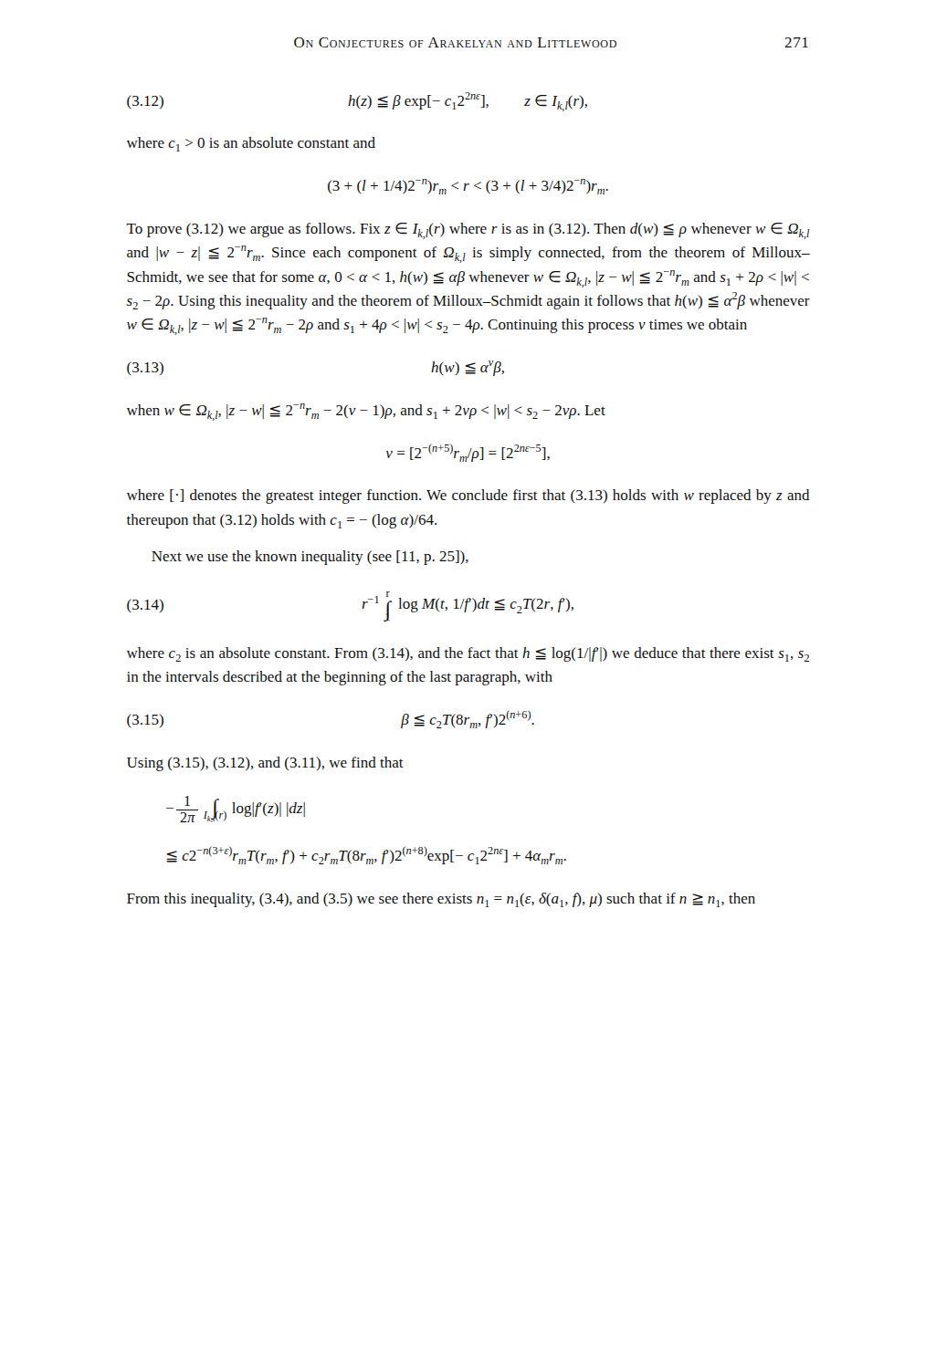On Conjectures of Arakelyan and Littlewood 271
(3.12) h(z) ≦ β exp[− c122nε],   z ∈ Ik,l(r),
where c1 > 0 is an absolute constant and
(3 + (l + 1/4)2−n)rm < r < (3 + (l + 3/4)2−n)rm.
To prove (3.12) we argue as follows. Fix z ∈ Ik,l(r) where r is as in (3.12). Then d(w) ≦ ρ whenever w ∈ Ωk,l and |w − z| ≦ 2−nrm. Since each component of Ωk,l is simply connected, from the theorem of Milloux–Schmidt, we see that for some α, 0 < α < 1, h(w) ≦ αβ whenever w ∈ Ωk,l, |z − w| ≦ 2−nrm and s1 + 2ρ < |w| < s2 − 2ρ. Using this inequality and the theorem of Milloux–Schmidt again it follows that h(w) ≦ α2β whenever w ∈ Ωk,l, |z − w| ≦ 2−nrm − 2ρ and s1 + 4ρ < |w| < s2 − 4ρ. Continuing this process v times we obtain
(3.13) h(w) ≦ αvβ,
when w ∈ Ωk,l, |z − w| ≦ 2−nrm − 2(v − 1)ρ, and s1 + 2vρ < |w| < s2 − 2vρ. Let
v = [2−(n+5)rm/ρ] = [22nε−5],
where [·] denotes the greatest integer function. We conclude first that (3.13) holds with w replaced by z and thereupon that (3.12) holds with c1 = − (log α)/64.
Next we use the known inequality (see [11, p. 25]),
(3.14) r−1 r∫1 log M(t, 1/f′)dt ≦ c2T(2r, f′),
where c2 is an absolute constant. From (3.14), and the fact that h ≦ log(1/|f′|) we deduce that there exist s1, s2 in the intervals described at the beginning of the last paragraph, with
(3.15) β ≦ c2T(8rm, f′)2(n+6).
Using (3.15), (3.12), and (3.11), we find that
−12π ∫Ik,l(r) log|f′(z)| |dz|
≦ c2−n(3+ε)rmT(rm, f′) + c2rmT(8rm, f′)2(n+8)exp[− c122nε] + 4αmrm.
From this inequality, (3.4), and (3.5) we see there exists n1 = n1(ε, δ(a1, f), μ) such that if n ≧ n1, then